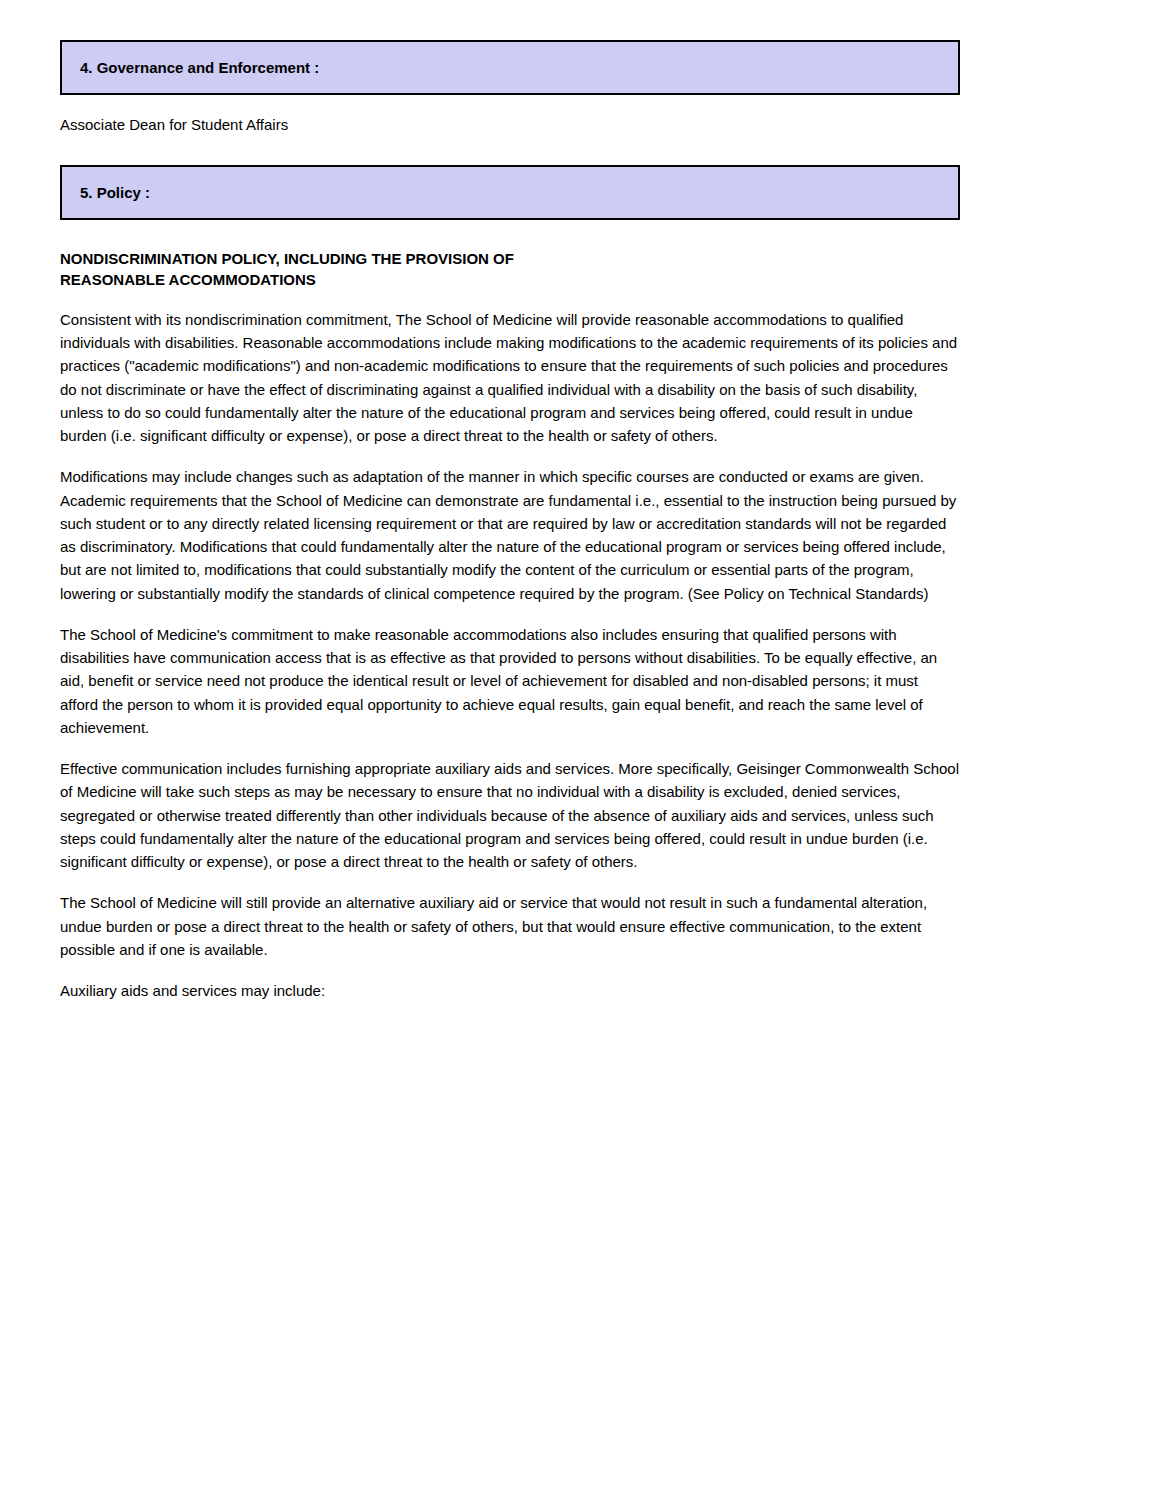4. Governance and Enforcement :
Associate Dean for Student Affairs
5. Policy :
Nondiscrimination Policy, Including the Provision of
Reasonable Accommodations
Consistent with its nondiscrimination commitment, The School of Medicine will provide reasonable accommodations to qualified individuals with disabilities. Reasonable accommodations include making modifications to the academic requirements of its policies and practices ("academic modifications") and non-academic modifications to ensure that the requirements of such policies and procedures do not discriminate or have the effect of discriminating against a qualified individual with a disability on the basis of such disability, unless to do so could fundamentally alter the nature of the educational program and services being offered, could result in undue burden (i.e. significant difficulty or expense), or pose a direct threat to the health or safety of others.
Modifications may include changes such as adaptation of the manner in which specific courses are conducted or exams are given. Academic requirements that the School of Medicine can demonstrate are fundamental i.e., essential to the instruction being pursued by such student or to any directly related licensing requirement or that are required by law or accreditation standards will not be regarded as discriminatory. Modifications that could fundamentally alter the nature of the educational program or services being offered include, but are not limited to, modifications that could substantially modify the content of the curriculum or essential parts of the program, lowering or substantially modify the standards of clinical competence required by the program. (See Policy on Technical Standards)
The School of Medicine's commitment to make reasonable accommodations also includes ensuring that qualified persons with disabilities have communication access that is as effective as that provided to persons without disabilities. To be equally effective, an aid, benefit or service need not produce the identical result or level of achievement for disabled and non-disabled persons; it must afford the person to whom it is provided equal opportunity to achieve equal results, gain equal benefit, and reach the same level of achievement.
Effective communication includes furnishing appropriate auxiliary aids and services. More specifically, Geisinger Commonwealth School of Medicine will take such steps as may be necessary to ensure that no individual with a disability is excluded, denied services, segregated or otherwise treated differently than other individuals because of the absence of auxiliary aids and services, unless such steps could fundamentally alter the nature of the educational program and services being offered, could result in undue burden (i.e. significant difficulty or expense), or pose a direct threat to the health or safety of others.
The School of Medicine will still provide an alternative auxiliary aid or service that would not result in such a fundamental alteration, undue burden or pose a direct threat to the health or safety of others, but that would ensure effective communication, to the extent possible and if one is available.
Auxiliary aids and services may include: